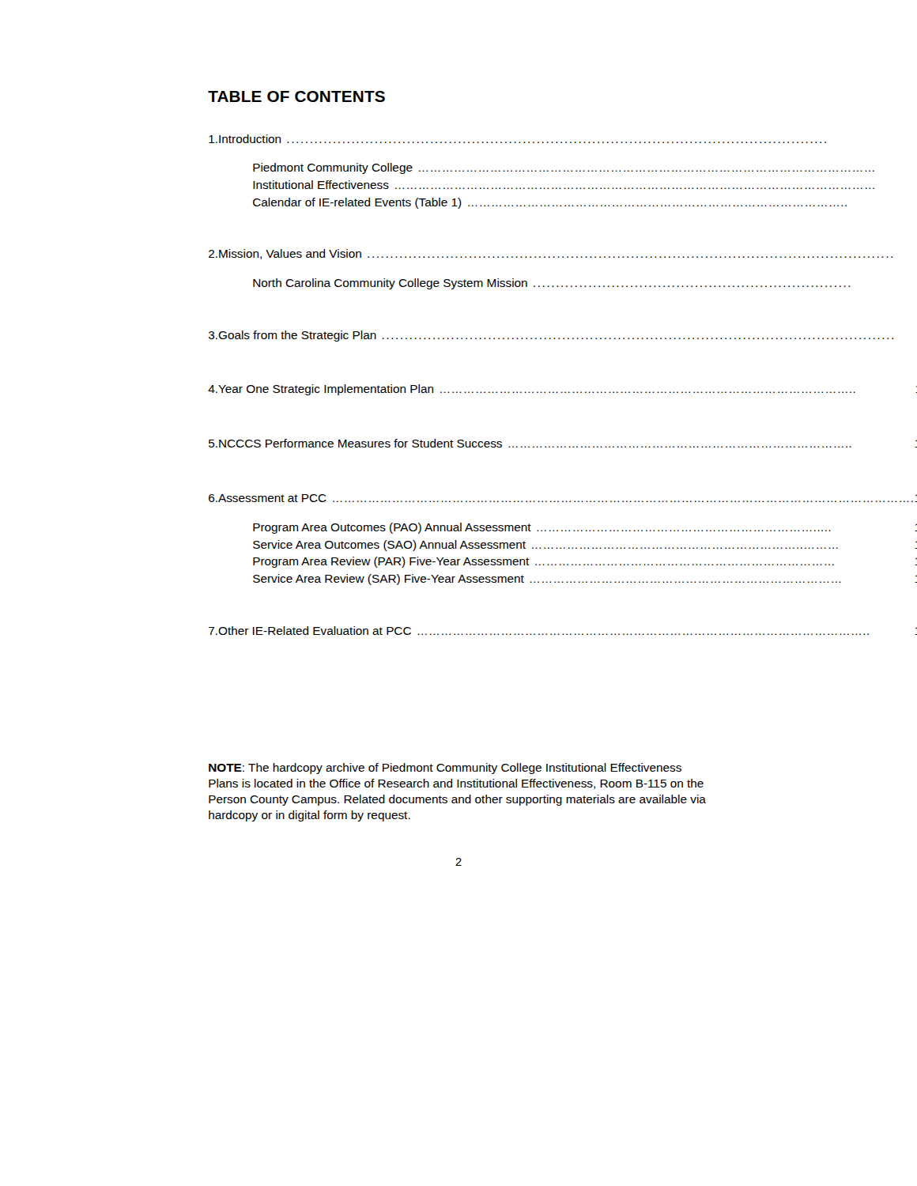TABLE OF CONTENTS
| 1. | Introduction ..................................................................................................................... | 3 |
| | Piedmont Community College …………………………………………………………………………………………………… | 3 |
| | Institutional Effectiveness ………………………………………………………………………………………………………… | 3 |
| | Calendar of IE-related Events (Table 1) ………………………………………………………………………………….. | 4 |
| 2. | Mission, Values and Vision .................................................................................................................. | 6 |
| | North Carolina Community College System Mission ..................................................................... | 7 |
| 3. | Goals from the Strategic Plan ............................................................................................................... | 8 |
| 4. | Year One Strategic Implementation Plan ………………………………………………………………………………………….. | 11 |
| 5. | NCCCS Performance Measures for Student Success ………………………………………………………………………….. | 13 |
| 6. | Assessment at PCC ………………………………………………………………………………………………………………………………. | 15 |
| | Program Area Outcomes (PAO) Annual Assessment ……………………………………………………………..... | 15 |
| | Service Area Outcomes (SAO) Annual Assessment …………………………………………………………..……… | 15 |
| | Program Area Review (PAR) Five-Year Assessment ………………………………………………………………… | 16 |
| | Service Area Review (SAR) Five-Year Assessment …………………………………………………………………… | 16 |
| 7. | Other IE-Related Evaluation at PCC ………………………………………………………………………………………………….. | 17 |
NOTE: The hardcopy archive of Piedmont Community College Institutional Effectiveness Plans is located in the Office of Research and Institutional Effectiveness, Room B-115 on the Person County Campus. Related documents and other supporting materials are available via hardcopy or in digital form by request.
2